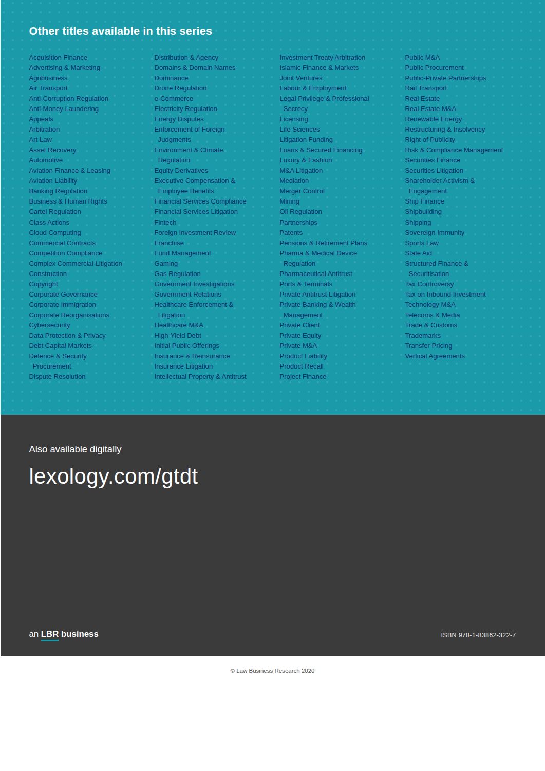Other titles available in this series
Acquisition Finance
Advertising & Marketing
Agribusiness
Air Transport
Anti-Corruption Regulation
Anti-Money Laundering
Appeals
Arbitration
Art Law
Asset Recovery
Automotive
Aviation Finance & Leasing
Aviation Liability
Banking Regulation
Business & Human Rights
Cartel Regulation
Class Actions
Cloud Computing
Commercial Contracts
Competition Compliance
Complex Commercial Litigation
Construction
Copyright
Corporate Governance
Corporate Immigration
Corporate Reorganisations
Cybersecurity
Data Protection & Privacy
Debt Capital Markets
Defence & Security
Procurement
Dispute Resolution
Distribution & Agency
Domains & Domain Names
Dominance
Drone Regulation
e-Commerce
Electricity Regulation
Energy Disputes
Enforcement of Foreign
Judgments
Environment & Climate
Regulation
Equity Derivatives
Executive Compensation &
Employee Benefits
Financial Services Compliance
Financial Services Litigation
Fintech
Foreign Investment Review
Franchise
Fund Management
Gaming
Gas Regulation
Government Investigations
Government Relations
Healthcare Enforcement &
Litigation
Healthcare M&A
High-Yield Debt
Initial Public Offerings
Insurance & Reinsurance
Insurance Litigation
Intellectual Property & Antitrust
Investment Treaty Arbitration
Islamic Finance & Markets
Joint Ventures
Labour & Employment
Legal Privilege & Professional
Secrecy
Licensing
Life Sciences
Litigation Funding
Loans & Secured Financing
Luxury & Fashion
M&A Litigation
Mediation
Merger Control
Mining
Oil Regulation
Partnerships
Patents
Pensions & Retirement Plans
Pharma & Medical Device
Regulation
Pharmaceutical Antitrust
Ports & Terminals
Private Antitrust Litigation
Private Banking & Wealth
Management
Private Client
Private Equity
Private M&A
Product Liability
Product Recall
Project Finance
Public M&A
Public Procurement
Public-Private Partnerships
Rail Transport
Real Estate
Real Estate M&A
Renewable Energy
Restructuring & Insolvency
Right of Publicity
Risk & Compliance Management
Securities Finance
Securities Litigation
Shareholder Activism &
Engagement
Ship Finance
Shipbuilding
Shipping
Sovereign Immunity
Sports Law
State Aid
Structured Finance &
Securitisation
Tax Controversy
Tax on Inbound Investment
Technology M&A
Telecoms & Media
Trade & Customs
Trademarks
Transfer Pricing
Vertical Agreements
Also available digitally
lexology.com/gtdt
an LBR business
ISBN 978-1-83862-322-7
© Law Business Research 2020